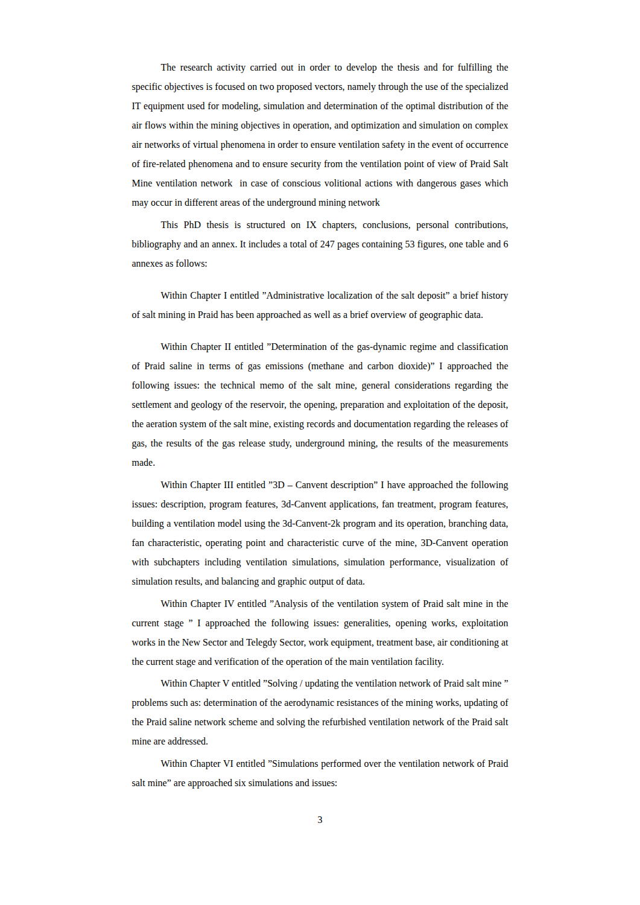The research activity carried out in order to develop the thesis and for fulfilling the specific objectives is focused on two proposed vectors, namely through the use of the specialized IT equipment used for modeling, simulation and determination of the optimal distribution of the air flows within the mining objectives in operation, and optimization and simulation on complex air networks of virtual phenomena in order to ensure ventilation safety in the event of occurrence of fire-related phenomena and to ensure security from the ventilation point of view of Praid Salt Mine ventilation network in case of conscious volitional actions with dangerous gases which may occur in different areas of the underground mining network
This PhD thesis is structured on IX chapters, conclusions, personal contributions, bibliography and an annex. It includes a total of 247 pages containing 53 figures, one table and 6 annexes as follows:
Within Chapter I entitled ”Administrative localization of the salt deposit” a brief history of salt mining in Praid has been approached as well as a brief overview of geographic data.
Within Chapter II entitled ”Determination of the gas-dynamic regime and classification of Praid saline in terms of gas emissions (methane and carbon dioxide)” I approached the following issues: the technical memo of the salt mine, general considerations regarding the settlement and geology of the reservoir, the opening, preparation and exploitation of the deposit, the aeration system of the salt mine, existing records and documentation regarding the releases of gas, the results of the gas release study, underground mining, the results of the measurements made.
Within Chapter III entitled ”3D – Canvent description” I have approached the following issues: description, program features, 3d-Canvent applications, fan treatment, program features, building a ventilation model using the 3d-Canvent-2k program and its operation, branching data, fan characteristic, operating point and characteristic curve of the mine, 3D-Canvent operation with subchapters including ventilation simulations, simulation performance, visualization of simulation results, and balancing and graphic output of data.
Within Chapter IV entitled ”Analysis of the ventilation system of Praid salt mine in the current stage ” I approached the following issues: generalities, opening works, exploitation works in the New Sector and Telegdy Sector, work equipment, treatment base, air conditioning at the current stage and verification of the operation of the main ventilation facility.
Within Chapter V entitled ”Solving / updating the ventilation network of Praid salt mine ” problems such as: determination of the aerodynamic resistances of the mining works, updating of the Praid saline network scheme and solving the refurbished ventilation network of the Praid salt mine are addressed.
Within Chapter VI entitled ”Simulations performed over the ventilation network of Praid salt mine” are approached six simulations and issues:
3